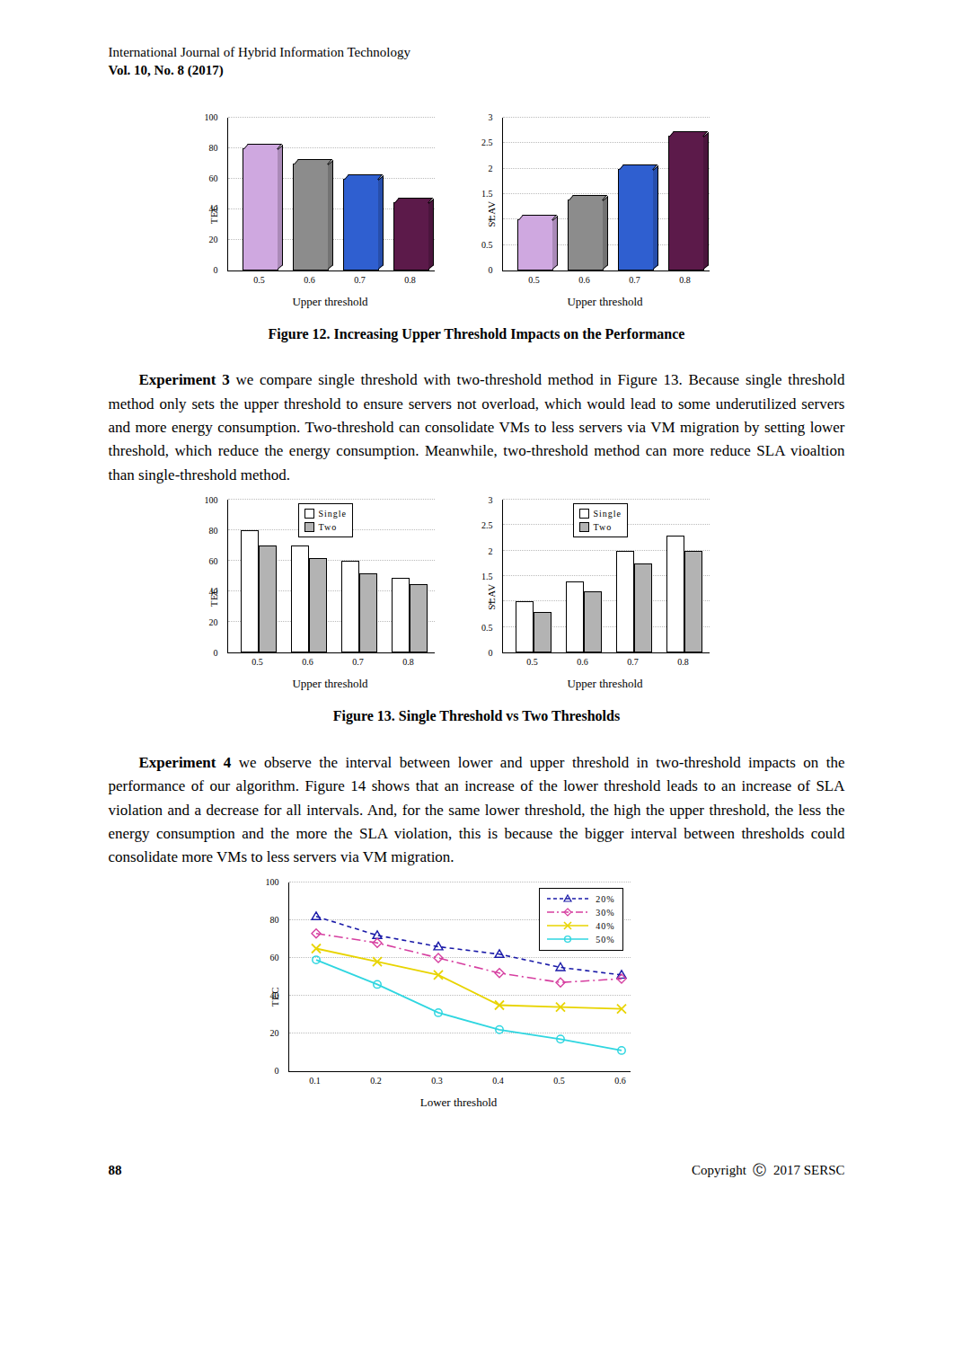International Journal of Hybrid Information Technology Vol. 10, No. 8 (2017)
TEC
100 80 60 40 20 0
0.5 0.6 0.7 0.8
Upper threshold
SLAV
3 2.5 2 1.5 1 0.5 0
0.5 0.6 0.7 0.8
Upper threshold
Figure 12. Increasing Upper Threshold Impacts on the Performance
Experiment 3 we compare single threshold with two-threshold method in Figure 13. Because single threshold method only sets the upper threshold to ensure servers not overload, which would lead to some underutilized servers and more energy consumption. Two-threshold can consolidate VMs to less servers via VM migration by setting lower threshold, which reduce the energy consumption. Meanwhile, two-threshold method can more reduce SLA vioaltion than single-threshold method.
TEC
100 80 60 40 20 0
Single
Two
0.5 0.6 0.7 0.8
Upper threshold
SLAV
3 2.5 2 1.5 1 0.5 0
Single
Two
0.5 0.6 0.7 0.8
Upper threshold
Figure 13. Single Threshold vs Two Thresholds
Experiment 4 we observe the interval between lower and upper threshold in two-threshold impacts on the performance of our algorithm. Figure 14 shows that an increase of the lower threshold leads to an increase of SLA violation and a decrease for all intervals. And, for the same lower threshold, the high the upper threshold, the less the energy consumption and the more the SLA violation, this is because the bigger interval between thresholds could consolidate more VMs to less servers via VM migration.
TEC
100 80 60 40 20 0
20%
30%
40%
50%
0.1 0.2 0.3 0.4 0.5 0.6
Lower threshold
88 Copyright Ⓒ 2017 SERSC